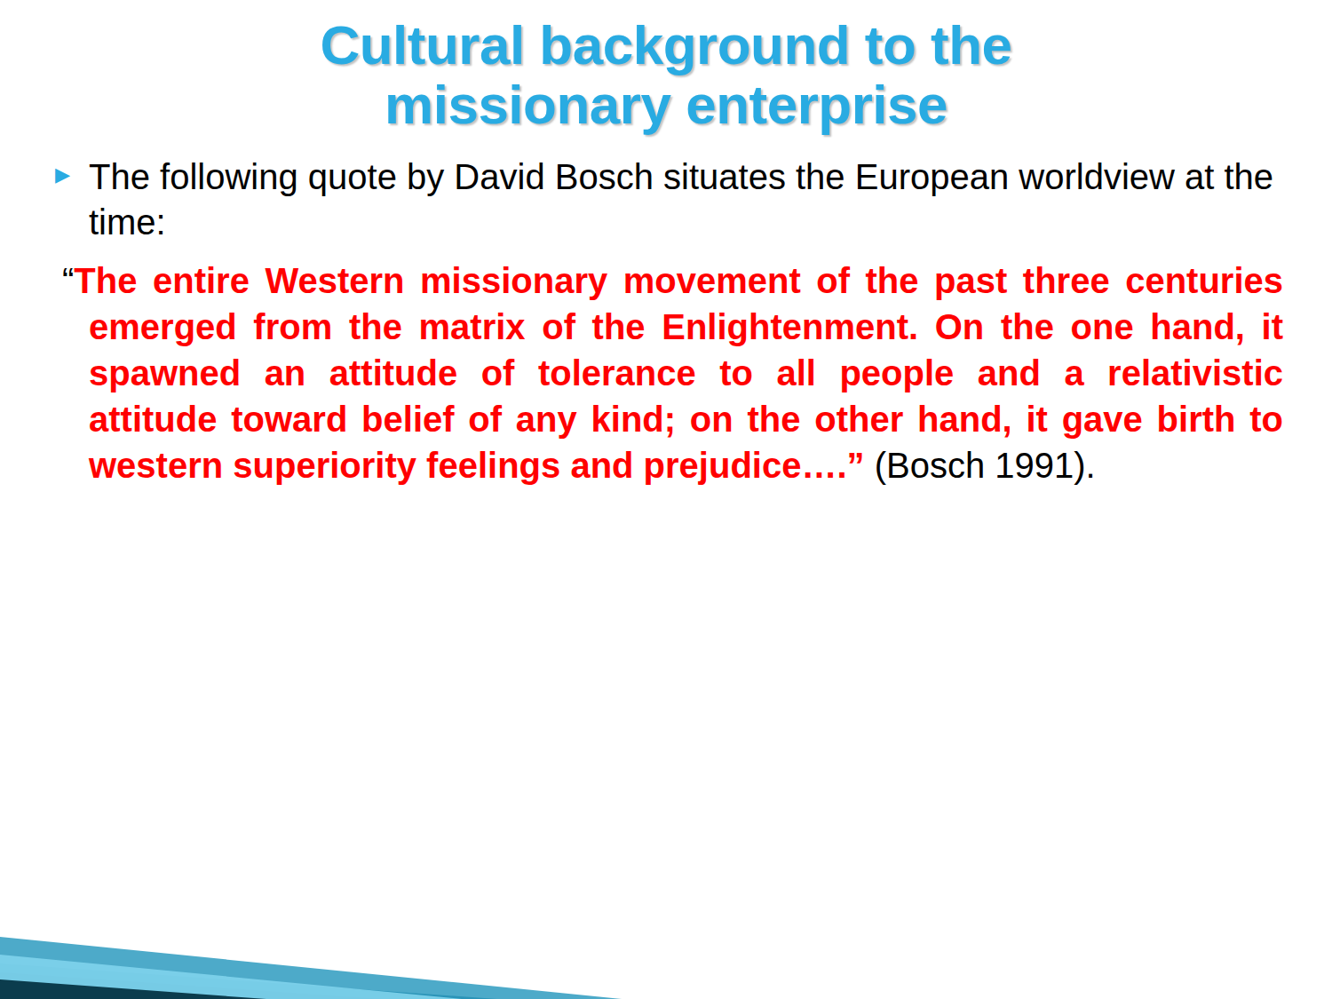Cultural background to the
missionary enterprise
The following quote by David Bosch situates the European worldview at the time:
“The entire Western missionary movement of the past three centuries emerged from the matrix of the Enlightenment. On the one hand, it spawned an attitude of tolerance to all people and a relativistic attitude toward belief of any kind; on the other hand, it gave birth to western superiority feelings and prejudice….” (Bosch 1991).